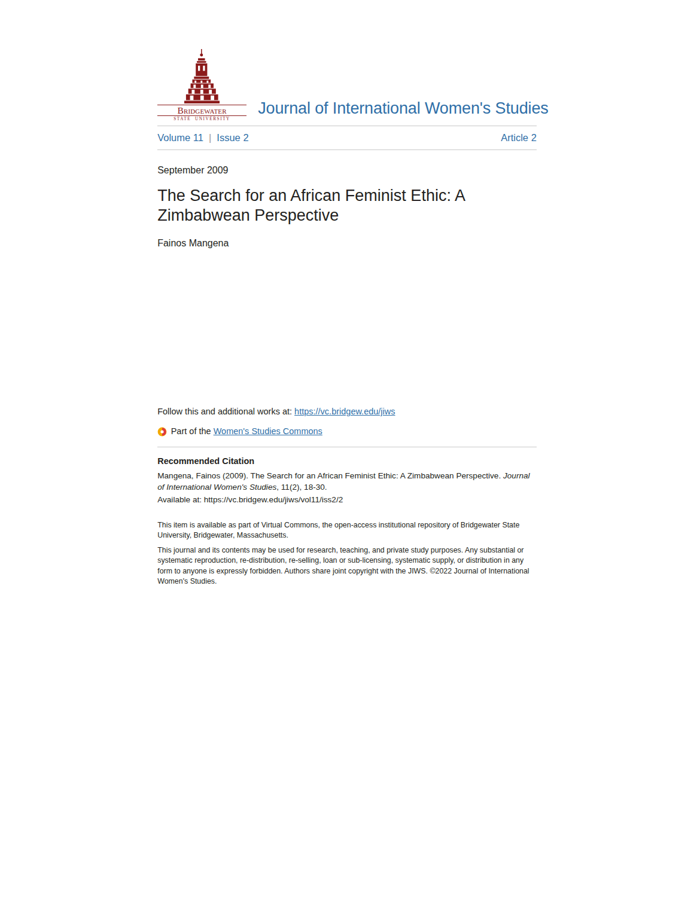Bridgewater State University
Journal of International Women's Studies
Volume 11|Issue 2
Article 2
September 2009
The Search for an African Feminist Ethic: A Zimbabwean Perspective
Fainos Mangena
Follow this and additional works at: https://vc.bridgew.edu/jiws
Part of the Women's Studies Commons
Recommended Citation
Mangena, Fainos (2009). The Search for an African Feminist Ethic: A Zimbabwean Perspective. Journal of International Women's Studies, 11(2), 18-30.
Available at: https://vc.bridgew.edu/jiws/vol11/iss2/2
This item is available as part of Virtual Commons, the open-access institutional repository of Bridgewater State University, Bridgewater, Massachusetts.
This journal and its contents may be used for research, teaching, and private study purposes. Any substantial or systematic reproduction, re-distribution, re-selling, loan or sub-licensing, systematic supply, or distribution in any form to anyone is expressly forbidden. Authors share joint copyright with the JIWS. ©2022 Journal of International Women's Studies.